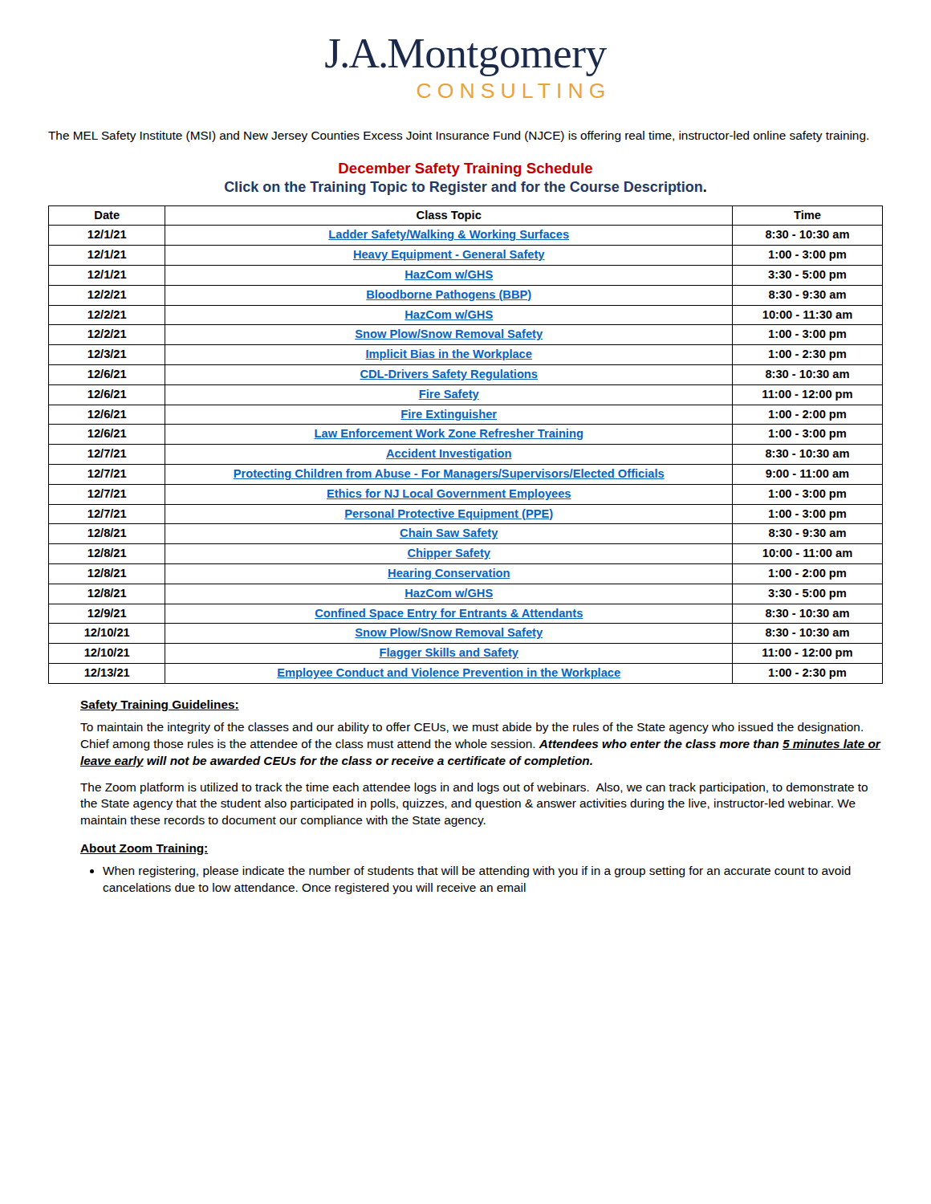J.A. Montgomery
CONSULTING
The MEL Safety Institute (MSI) and New Jersey Counties Excess Joint Insurance Fund (NJCE) is offering real time, instructor-led online safety training.
December Safety Training Schedule Click on the Training Topic to Register and for the Course Description.
| Date | Class Topic | Time |
| --- | --- | --- |
| 12/1/21 | Ladder Safety/Walking & Working Surfaces | 8:30 - 10:30 am |
| 12/1/21 | Heavy Equipment - General Safety | 1:00 - 3:00 pm |
| 12/1/21 | HazCom w/GHS | 3:30 - 5:00 pm |
| 12/2/21 | Bloodborne Pathogens (BBP) | 8:30 - 9:30 am |
| 12/2/21 | HazCom w/GHS | 10:00 - 11:30 am |
| 12/2/21 | Snow Plow/Snow Removal Safety | 1:00 - 3:00 pm |
| 12/3/21 | Implicit Bias in the Workplace | 1:00 - 2:30 pm |
| 12/6/21 | CDL-Drivers Safety Regulations | 8:30 - 10:30 am |
| 12/6/21 | Fire Safety | 11:00 - 12:00 pm |
| 12/6/21 | Fire Extinguisher | 1:00 - 2:00 pm |
| 12/6/21 | Law Enforcement Work Zone Refresher Training | 1:00 - 3:00 pm |
| 12/7/21 | Accident Investigation | 8:30 - 10:30 am |
| 12/7/21 | Protecting Children from Abuse - For Managers/Supervisors/Elected Officials | 9:00 - 11:00 am |
| 12/7/21 | Ethics for NJ Local Government Employees | 1:00 - 3:00 pm |
| 12/7/21 | Personal Protective Equipment (PPE) | 1:00 - 3:00 pm |
| 12/8/21 | Chain Saw Safety | 8:30 - 9:30 am |
| 12/8/21 | Chipper Safety | 10:00 - 11:00 am |
| 12/8/21 | Hearing Conservation | 1:00 - 2:00 pm |
| 12/8/21 | HazCom w/GHS | 3:30 - 5:00 pm |
| 12/9/21 | Confined Space Entry for Entrants & Attendants | 8:30 - 10:30 am |
| 12/10/21 | Snow Plow/Snow Removal Safety | 8:30 - 10:30 am |
| 12/10/21 | Flagger Skills and Safety | 11:00 - 12:00 pm |
| 12/13/21 | Employee Conduct and Violence Prevention in the Workplace | 1:00 - 2:30 pm |
Safety Training Guidelines:
To maintain the integrity of the classes and our ability to offer CEUs, we must abide by the rules of the State agency who issued the designation. Chief among those rules is the attendee of the class must attend the whole session. Attendees who enter the class more than 5 minutes late or leave early will not be awarded CEUs for the class or receive a certificate of completion.
The Zoom platform is utilized to track the time each attendee logs in and logs out of webinars. Also, we can track participation, to demonstrate to the State agency that the student also participated in polls, quizzes, and question & answer activities during the live, instructor-led webinar. We maintain these records to document our compliance with the State agency.
About Zoom Training:
When registering, please indicate the number of students that will be attending with you if in a group setting for an accurate count to avoid cancelations due to low attendance. Once registered you will receive an email